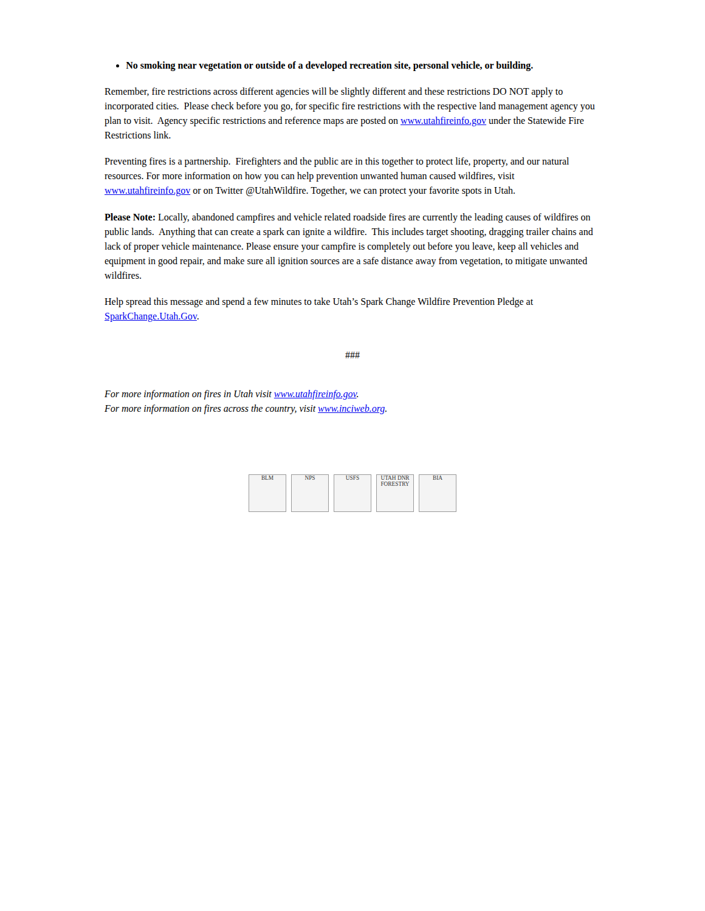No smoking near vegetation or outside of a developed recreation site, personal vehicle, or building.
Remember, fire restrictions across different agencies will be slightly different and these restrictions DO NOT apply to incorporated cities. Please check before you go, for specific fire restrictions with the respective land management agency you plan to visit. Agency specific restrictions and reference maps are posted on www.utahfireinfo.gov under the Statewide Fire Restrictions link.
Preventing fires is a partnership. Firefighters and the public are in this together to protect life, property, and our natural resources. For more information on how you can help prevention unwanted human caused wildfires, visit www.utahfireinfo.gov or on Twitter @UtahWildfire. Together, we can protect your favorite spots in Utah.
Please Note: Locally, abandoned campfires and vehicle related roadside fires are currently the leading causes of wildfires on public lands. Anything that can create a spark can ignite a wildfire. This includes target shooting, dragging trailer chains and lack of proper vehicle maintenance. Please ensure your campfire is completely out before you leave, keep all vehicles and equipment in good repair, and make sure all ignition sources are a safe distance away from vegetation, to mitigate unwanted wildfires.
Help spread this message and spend a few minutes to take Utah’s Spark Change Wildfire Prevention Pledge at SparkChange.Utah.Gov.
###
For more information on fires in Utah visit www.utahfireinfo.gov.
For more information on fires across the country, visit www.inciweb.org.
BLM NPS USFS UTAH DNR FORESTRY BIA